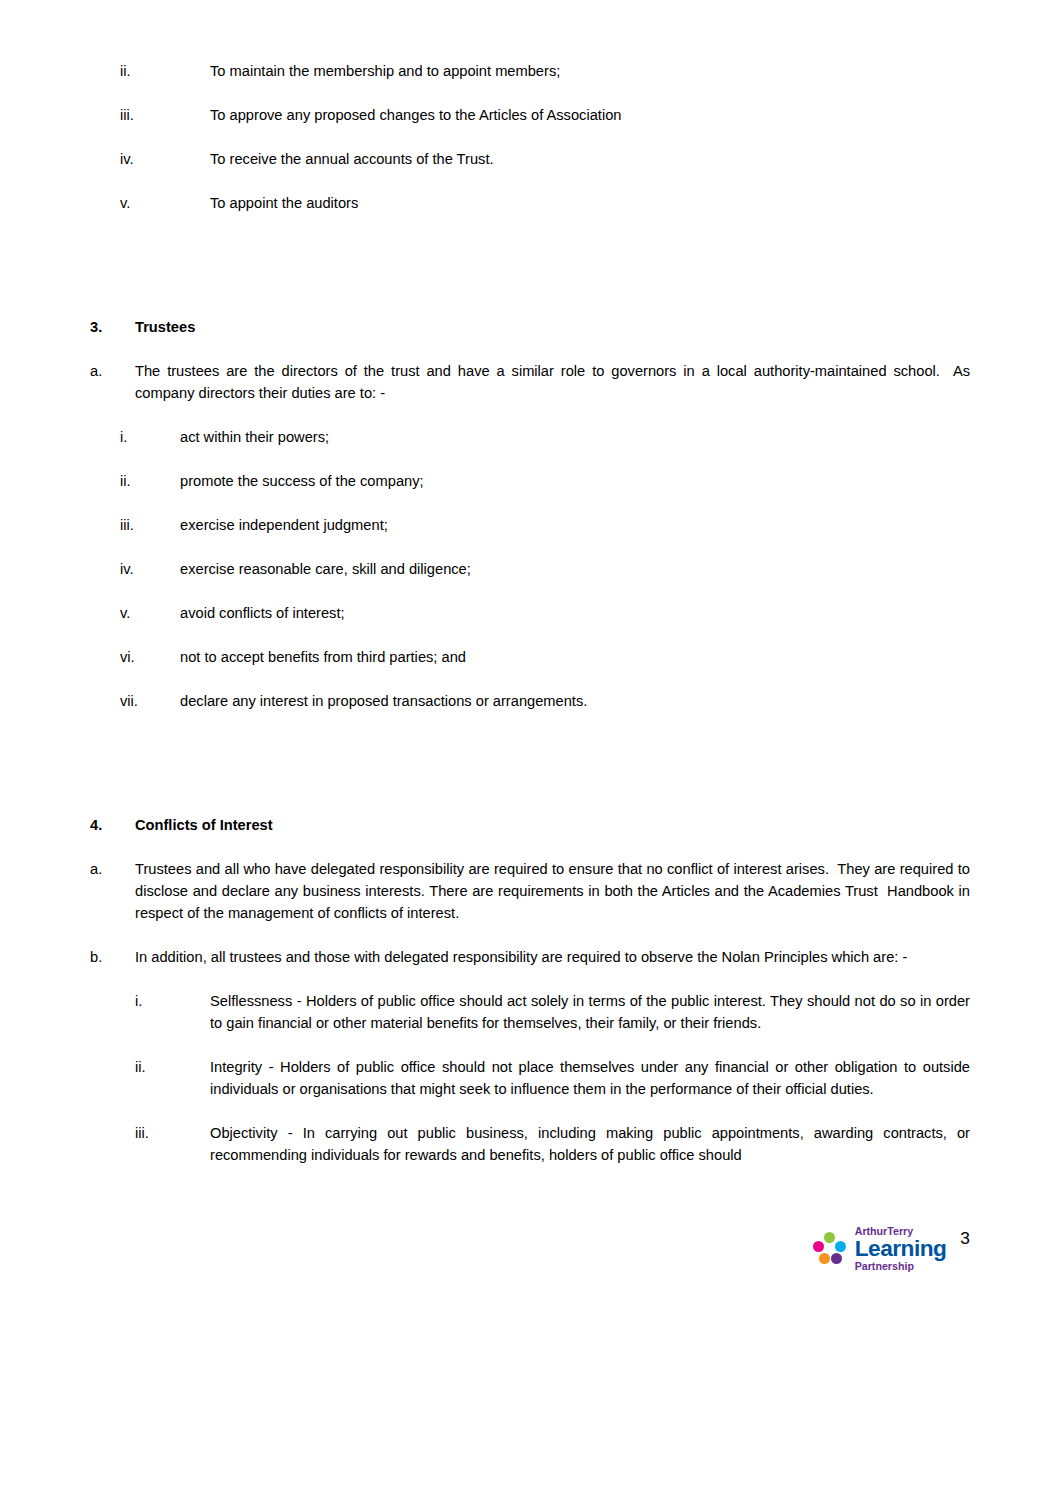ii.
To maintain the membership and to appoint members;
iii.
To approve any proposed changes to the Articles of Association
iv.
To receive the annual accounts of the Trust.
v.
To appoint the auditors
3.
Trustees
a.
The trustees are the directors of the trust and have a similar role to governors in a local authority-maintained school. As company directors their duties are to: -
i.
act within their powers;
ii.
promote the success of the company;
iii.
exercise independent judgment;
iv.
exercise reasonable care, skill and diligence;
v.
avoid conflicts of interest;
vi.
not to accept benefits from third parties; and
vii.
declare any interest in proposed transactions or arrangements.
4.
Conflicts of Interest
a.
Trustees and all who have delegated responsibility are required to ensure that no conflict of interest arises. They are required to disclose and declare any business interests. There are requirements in both the Articles and the Academies Trust Handbook in respect of the management of conflicts of interest.
b.
In addition, all trustees and those with delegated responsibility are required to observe the Nolan Principles which are: -
i.
Selflessness - Holders of public office should act solely in terms of the public interest. They should not do so in order to gain financial or other material benefits for themselves, their family, or their friends.
ii.
Integrity - Holders of public office should not place themselves under any financial or other obligation to outside individuals or organisations that might seek to influence them in the performance of their official duties.
iii.
Objectivity - In carrying out public business, including making public appointments, awarding contracts, or recommending individuals for rewards and benefits, holders of public office should
ArthurTerry
Learning
Partnership
3